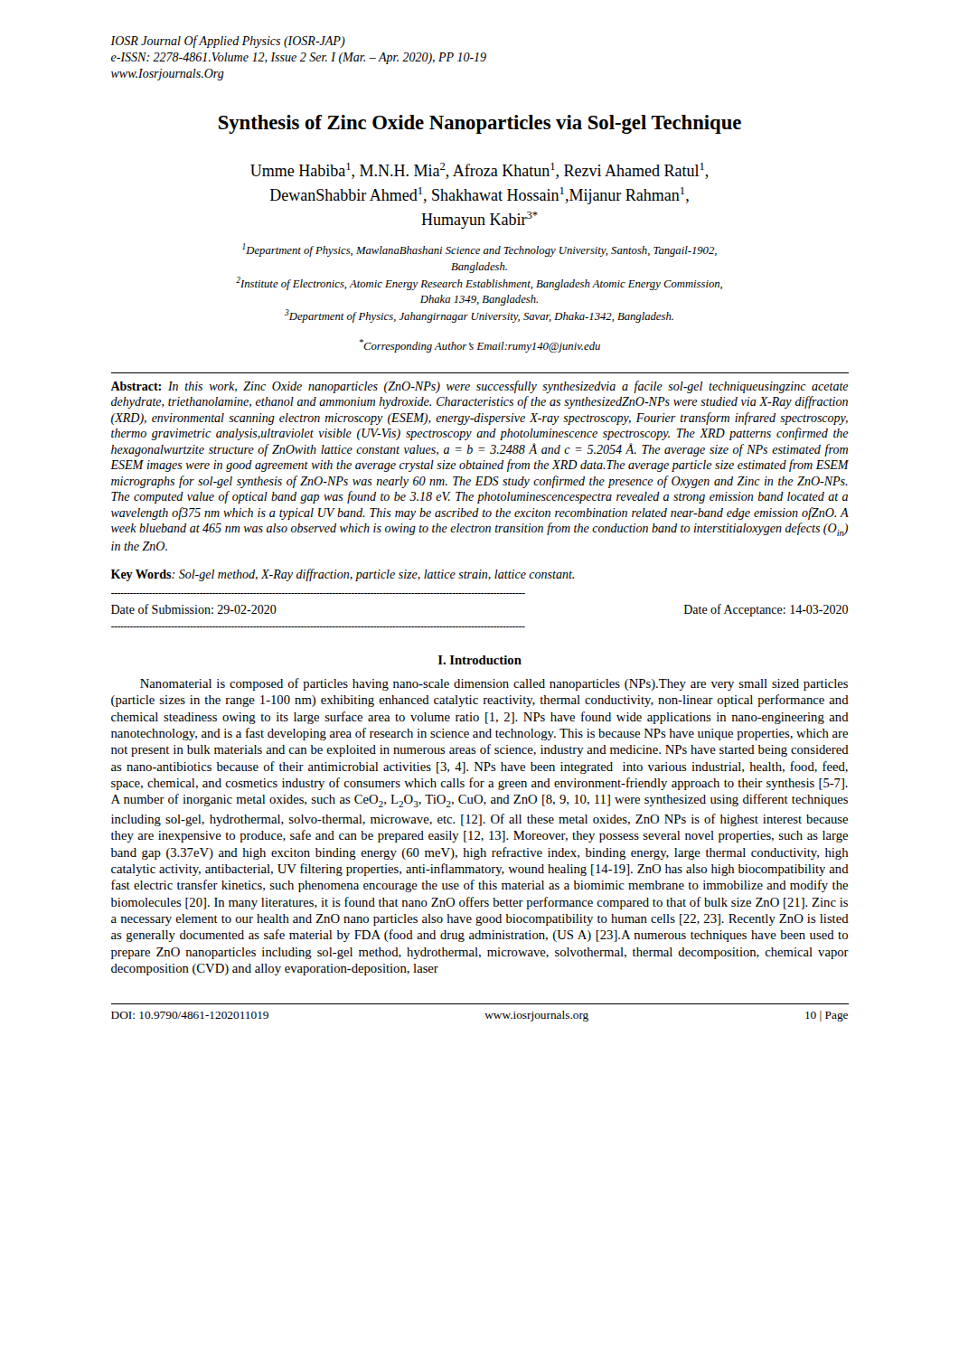IOSR Journal Of Applied Physics (IOSR-JAP)
e-ISSN: 2278-4861.Volume 12, Issue 2 Ser. I (Mar. – Apr. 2020), PP 10-19
www.Iosrjournals.Org
Synthesis of Zinc Oxide Nanoparticles via Sol-gel Technique
Umme Habiba1, M.N.H. Mia2, Afroza Khatun1, Rezvi Ahamed Ratul1,
DewanShabbir Ahmed1, Shakhawat Hossain1,Mijanur Rahman1,
Humayun Kabir3*
1Department of Physics, MawlanaBhashani Science and Technology University, Santosh, Tangail-1902,
Bangladesh.
2Institute of Electronics, Atomic Energy Research Establishment, Bangladesh Atomic Energy Commission,
Dhaka 1349, Bangladesh.
3Department of Physics, Jahangirnagar University, Savar, Dhaka-1342, Bangladesh.
*Corresponding Author’s Email:rumy140@juniv.edu
Abstract: In this work, Zinc Oxide nanoparticles (ZnO-NPs) were successfully synthesizedvia a facile sol-gel techniqueusingzinc acetate dehydrate, triethanolamine, ethanol and ammonium hydroxide. Characteristics of the as synthesizedZnO-NPs were studied via X-Ray diffraction (XRD), environmental scanning electron microscopy (ESEM), energy-dispersive X-ray spectroscopy, Fourier transform infrared spectroscopy, thermo gravimetric analysis,ultraviolet visible (UV-Vis) spectroscopy and photoluminescence spectroscopy. The XRD patterns confirmed the hexagonalwurtzite structure of ZnOwith lattice constant values, a = b = 3.2488 Å and c = 5.2054 Å. The average size of NPs estimated from ESEM images were in good agreement with the average crystal size obtained from the XRD data.The average particle size estimated from ESEM micrographs for sol-gel synthesis of ZnO-NPs was nearly 60 nm. The EDS study confirmed the presence of Oxygen and Zinc in the ZnO-NPs. The computed value of optical band gap was found to be 3.18 eV. The photoluminescencespectra revealed a strong emission band located at a wavelength of375 nm which is a typical UV band. This may be ascribed to the exciton recombination related near-band edge emission ofZnO. A week blueband at 465 nm was also observed which is owing to the electron transition from the conduction band to interstitialoxygen defects (Oin) in the ZnO.
Key Words: Sol-gel method, X-Ray diffraction, particle size, lattice strain, lattice constant.
-----------------------------------------------------------------------------------------------------------------------------------
Date of Submission: 29-02-2020 Date of Acceptance: 14-03-2020
-----------------------------------------------------------------------------------------------------------------------------------
I. Introduction
Nanomaterial is composed of particles having nano-scale dimension called nanoparticles (NPs).They are very small sized particles (particle sizes in the range 1-100 nm) exhibiting enhanced catalytic reactivity, thermal conductivity, non-linear optical performance and chemical steadiness owing to its large surface area to volume ratio [1, 2]. NPs have found wide applications in nano-engineering and nanotechnology, and is a fast developing area of research in science and technology. This is because NPs have unique properties, which are not present in bulk materials and can be exploited in numerous areas of science, industry and medicine. NPs have started being considered as nano-antibiotics because of their antimicrobial activities [3, 4]. NPs have been integrated into various industrial, health, food, feed, space, chemical, and cosmetics industry of consumers which calls for a green and environment-friendly approach to their synthesis [5-7]. A number of inorganic metal oxides, such as CeO2, L2O3, TiO2, CuO, and ZnO [8, 9, 10, 11] were synthesized using different techniques including sol-gel, hydrothermal, solvo-thermal, microwave, etc. [12]. Of all these metal oxides, ZnO NPs is of highest interest because they are inexpensive to produce, safe and can be prepared easily [12, 13]. Moreover, they possess several novel properties, such as large band gap (3.37eV) and high exciton binding energy (60 meV), high refractive index, binding energy, large thermal conductivity, high catalytic activity, antibacterial, UV filtering properties, anti-inflammatory, wound healing [14-19]. ZnO has also high biocompatibility and fast electric transfer kinetics, such phenomena encourage the use of this material as a biomimic membrane to immobilize and modify the biomolecules [20]. In many literatures, it is found that nano ZnO offers better performance compared to that of bulk size ZnO [21]. Zinc is a necessary element to our health and ZnO nano particles also have good biocompatibility to human cells [22, 23]. Recently ZnO is listed as generally documented as safe material by FDA (food and drug administration, (US A) [23].A numerous techniques have been used to prepare ZnO nanoparticles including sol-gel method, hydrothermal, microwave, solvothermal, thermal decomposition, chemical vapor decomposition (CVD) and alloy evaporation-deposition, laser
DOI: 10.9790/4861-1202011019 www.iosrjournals.org 10 | Page